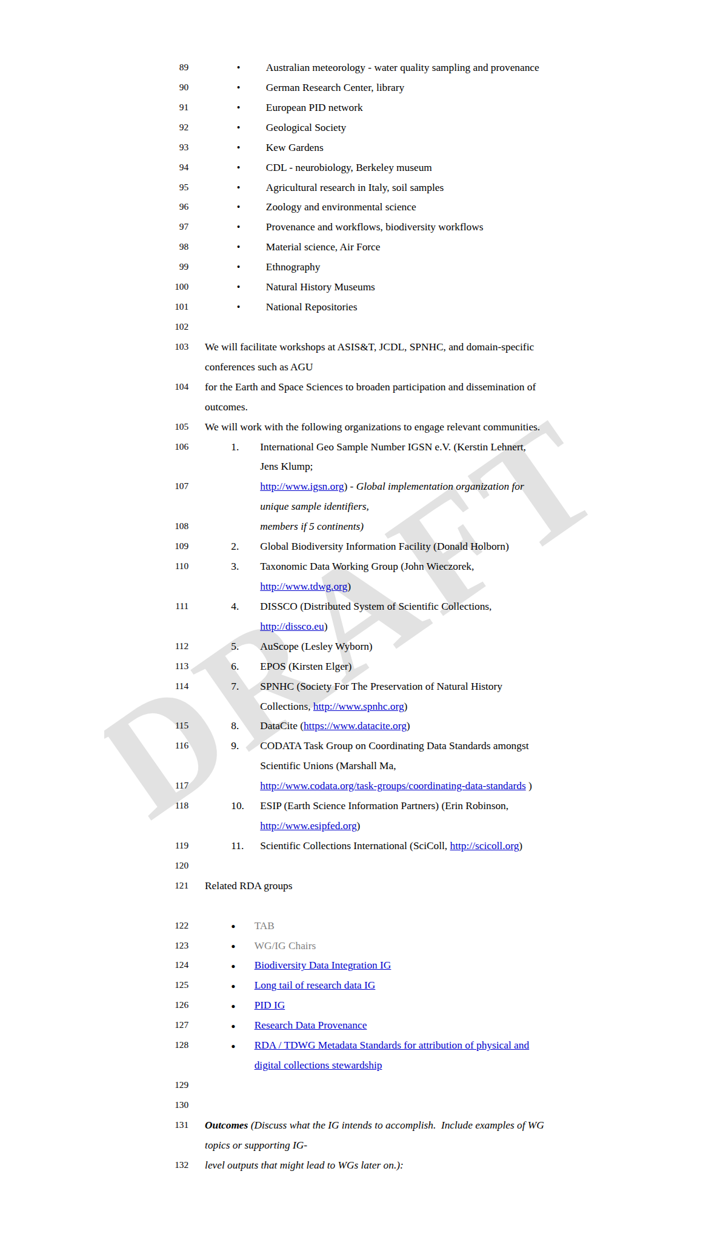DRAFT
89
Australian meteorology - water quality sampling and provenance
90
German Research Center, library
91
European PID network
92
Geological Society
93
Kew Gardens
94
CDL - neurobiology, Berkeley museum
95
Agricultural research in Italy, soil samples
96
Zoology and environmental science
97
Provenance and workflows, biodiversity workflows
98
Material science, Air Force
99
Ethnography
100
Natural History Museums
101
National Repositories
102
103
We will facilitate workshops at ASIS&T, JCDL, SPNHC, and domain-specific conferences such as AGU
104
for the Earth and Space Sciences to broaden participation and dissemination of outcomes.
105
We will work with the following organizations to engage relevant communities.
106
1. International Geo Sample Number IGSN e.V. (Kerstin Lehnert, Jens Klump;
107
http://www.igsn.org) - Global implementation organization for unique sample identifiers,
108
members if 5 continents)
109
2. Global Biodiversity Information Facility (Donald Holborn)
110
3. Taxonomic Data Working Group (John Wieczorek, http://www.tdwg.org)
111
4. DISSCO (Distributed System of Scientific Collections, http://dissco.eu)
112
5. AuScope (Lesley Wyborn)
113
6. EPOS (Kirsten Elger)
114
7. SPNHC (Society For The Preservation of Natural History Collections, http://www.spnhc.org)
115
8. DataCite (https://www.datacite.org)
116
9. CODATA Task Group on Coordinating Data Standards amongst Scientific Unions (Marshall Ma,
117
http://www.codata.org/task-groups/coordinating-data-standards )
118
10. ESIP (Earth Science Information Partners) (Erin Robinson, http://www.esipfed.org)
119
11. Scientific Collections International (SciColl, http://scicoll.org)
120
121
Related RDA groups
122
TAB
123
WG/IG Chairs
124
Biodiversity Data Integration IG
125
Long tail of research data IG
126
PID IG
127
Research Data Provenance
128
RDA / TDWG Metadata Standards for attribution of physical and digital collections stewardship
129
130
131
Outcomes (Discuss what the IG intends to accomplish. Include examples of WG topics or supporting IG-
132
level outputs that might lead to WGs later on.):